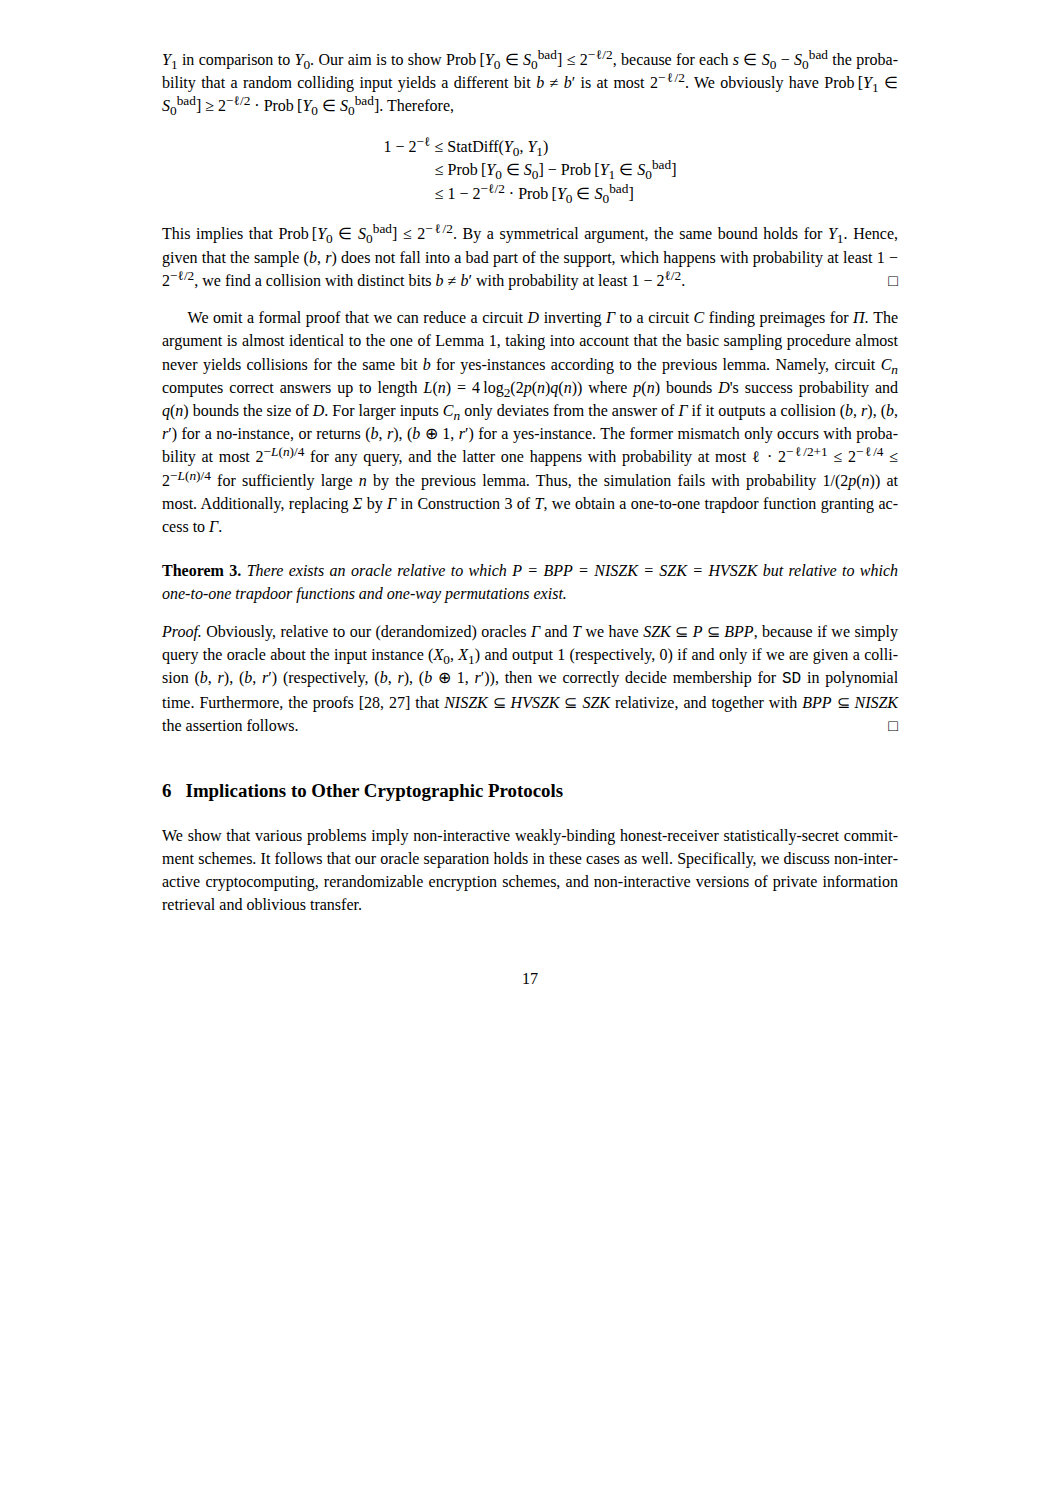Y1 in comparison to Y0. Our aim is to show Prob [Y0 ∈ S0bad] ≤ 2−ℓ/2, because for each s ∈ S0 − S0bad the probability that a random colliding input yields a different bit b ≠ b′ is at most 2−ℓ/2. We obviously have Prob [Y1 ∈ S0bad] ≥ 2−ℓ/2 · Prob [Y0 ∈ S0bad]. Therefore,
1 − 2−ℓ ≤ StatDiff(Y0, Y1)
≤ Prob [Y0 ∈ S0] − Prob [Y1 ∈ S0bad]
≤ 1 − 2−ℓ/2 · Prob [Y0 ∈ S0bad]
This implies that Prob [Y0 ∈ S0bad] ≤ 2−ℓ/2. By a symmetrical argument, the same bound holds for Y1. Hence, given that the sample (b, r) does not fall into a bad part of the support, which happens with probability at least 1 − 2−ℓ/2, we find a collision with distinct bits b ≠ b′ with probability at least 1 − 2ℓ/2. □
We omit a formal proof that we can reduce a circuit D inverting Γ to a circuit C finding preimages for Π. The argument is almost identical to the one of Lemma 1, taking into account that the basic sampling procedure almost never yields collisions for the same bit b for yes-instances according to the previous lemma. Namely, circuit Cn computes correct answers up to length L(n) = 4 log2(2p(n)q(n)) where p(n) bounds D's success probability and q(n) bounds the size of D. For larger inputs Cn only deviates from the answer of Γ if it outputs a collision (b, r), (b, r′) for a no-instance, or returns (b, r), (b ⊕ 1, r′) for a yes-instance. The former mismatch only occurs with probability at most 2−L(n)/4 for any query, and the latter one happens with probability at most ℓ · 2−ℓ/2+1 ≤ 2−ℓ/4 ≤ 2−L(n)/4 for sufficiently large n by the previous lemma. Thus, the simulation fails with probability 1/(2p(n)) at most. Additionally, replacing Σ by Γ in Construction 3 of T, we obtain a one-to-one trapdoor function granting access to Γ.
Theorem 3. There exists an oracle relative to which P = BPP = NISZK = SZK = HVSZK but relative to which one-to-one trapdoor functions and one-way permutations exist.
Proof. Obviously, relative to our (derandomized) oracles Γ and T we have SZK ⊆ P ⊆ BPP, because if we simply query the oracle about the input instance (X0, X1) and output 1 (respectively, 0) if and only if we are given a collision (b, r), (b, r′) (respectively, (b, r), (b ⊕ 1, r′)), then we correctly decide membership for SD in polynomial time. Furthermore, the proofs [28, 27] that NISZK ⊆ HVSZK ⊆ SZK relativize, and together with BPP ⊆ NISZK the assertion follows. □
6 Implications to Other Cryptographic Protocols
We show that various problems imply non-interactive weakly-binding honest-receiver statistically-secret commitment schemes. It follows that our oracle separation holds in these cases as well. Specifically, we discuss non-interactive cryptocomputing, rerandomizable encryption schemes, and non-interactive versions of private information retrieval and oblivious transfer.
17